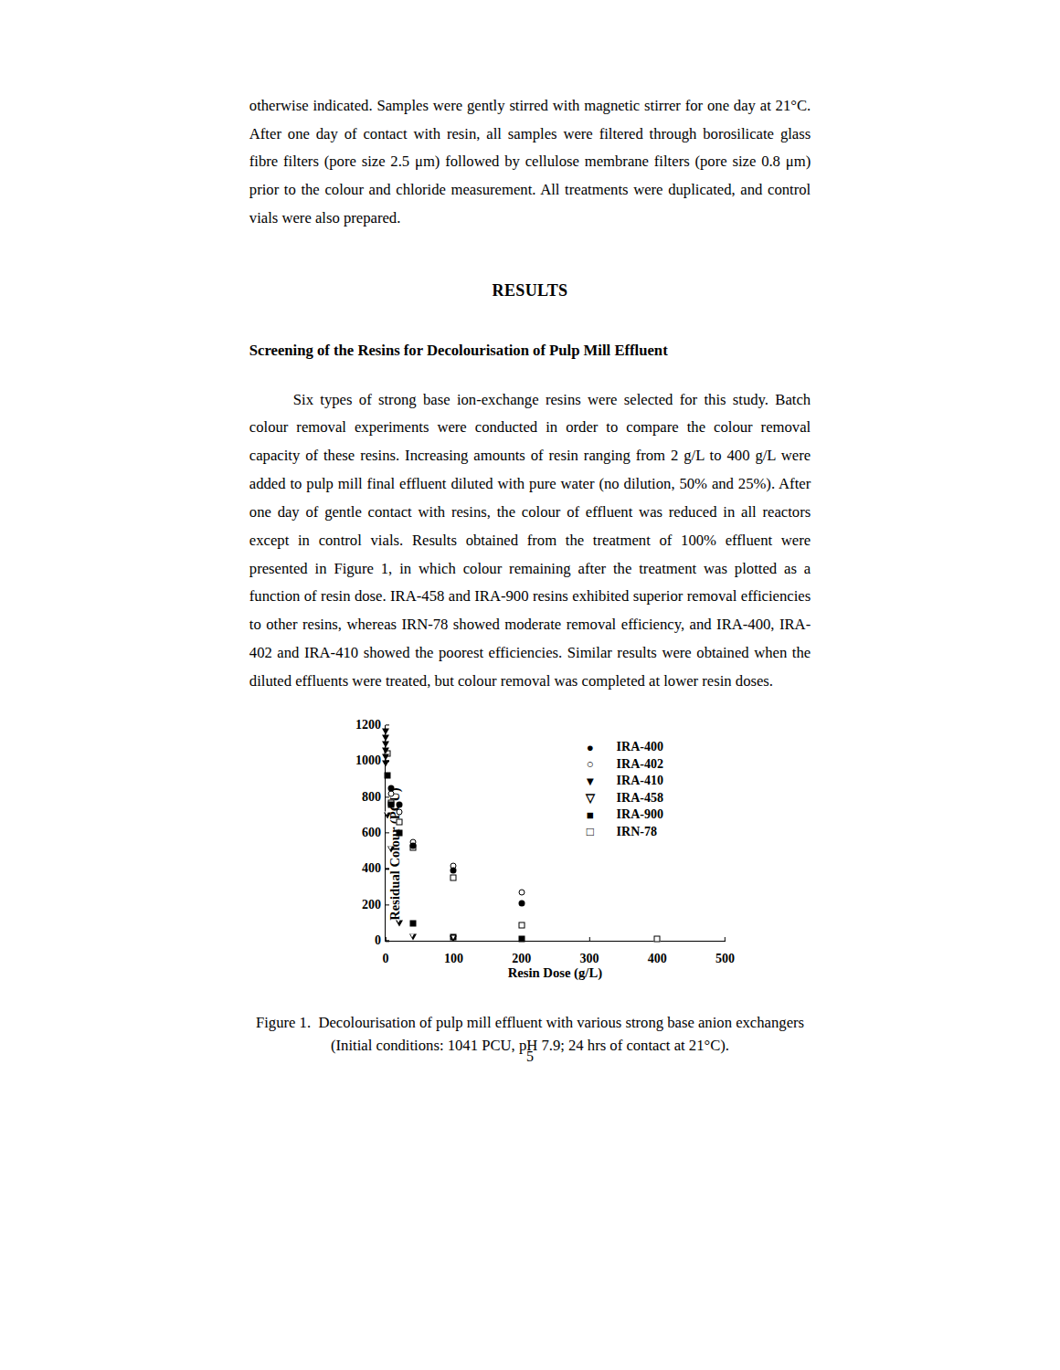otherwise indicated. Samples were gently stirred with magnetic stirrer for one day at 21°C. After one day of contact with resin, all samples were filtered through borosilicate glass fibre filters (pore size 2.5 μm) followed by cellulose membrane filters (pore size 0.8 μm) prior to the colour and chloride measurement. All treatments were duplicated, and control vials were also prepared.
RESULTS
Screening of the Resins for Decolourisation of Pulp Mill Effluent
Six types of strong base ion-exchange resins were selected for this study. Batch colour removal experiments were conducted in order to compare the colour removal capacity of these resins. Increasing amounts of resin ranging from 2 g/L to 400 g/L were added to pulp mill final effluent diluted with pure water (no dilution, 50% and 25%). After one day of gentle contact with resins, the colour of effluent was reduced in all reactors except in control vials. Results obtained from the treatment of 100% effluent were presented in Figure 1, in which colour remaining after the treatment was plotted as a function of resin dose. IRA-458 and IRA-900 resins exhibited superior removal efficiencies to other resins, whereas IRN-78 showed moderate removal efficiency, and IRA-400, IRA-402 and IRA-410 showed the poorest efficiencies. Similar results were obtained when the diluted effluents were treated, but colour removal was completed at lower resin doses.
Residual Colour (PCU)
1200
1000
800
600
400
200
0
0
100
200
300
400
500
●IRA-400
○IRA-402
▼IRA-410
▽IRA-458
■IRA-900
□IRN-78
Resin Dose (g/L)
Figure 1. Decolourisation of pulp mill effluent with various strong base anion exchangers
(Initial conditions: 1041 PCU, pH 7.9; 24 hrs of contact at 21°C).
5